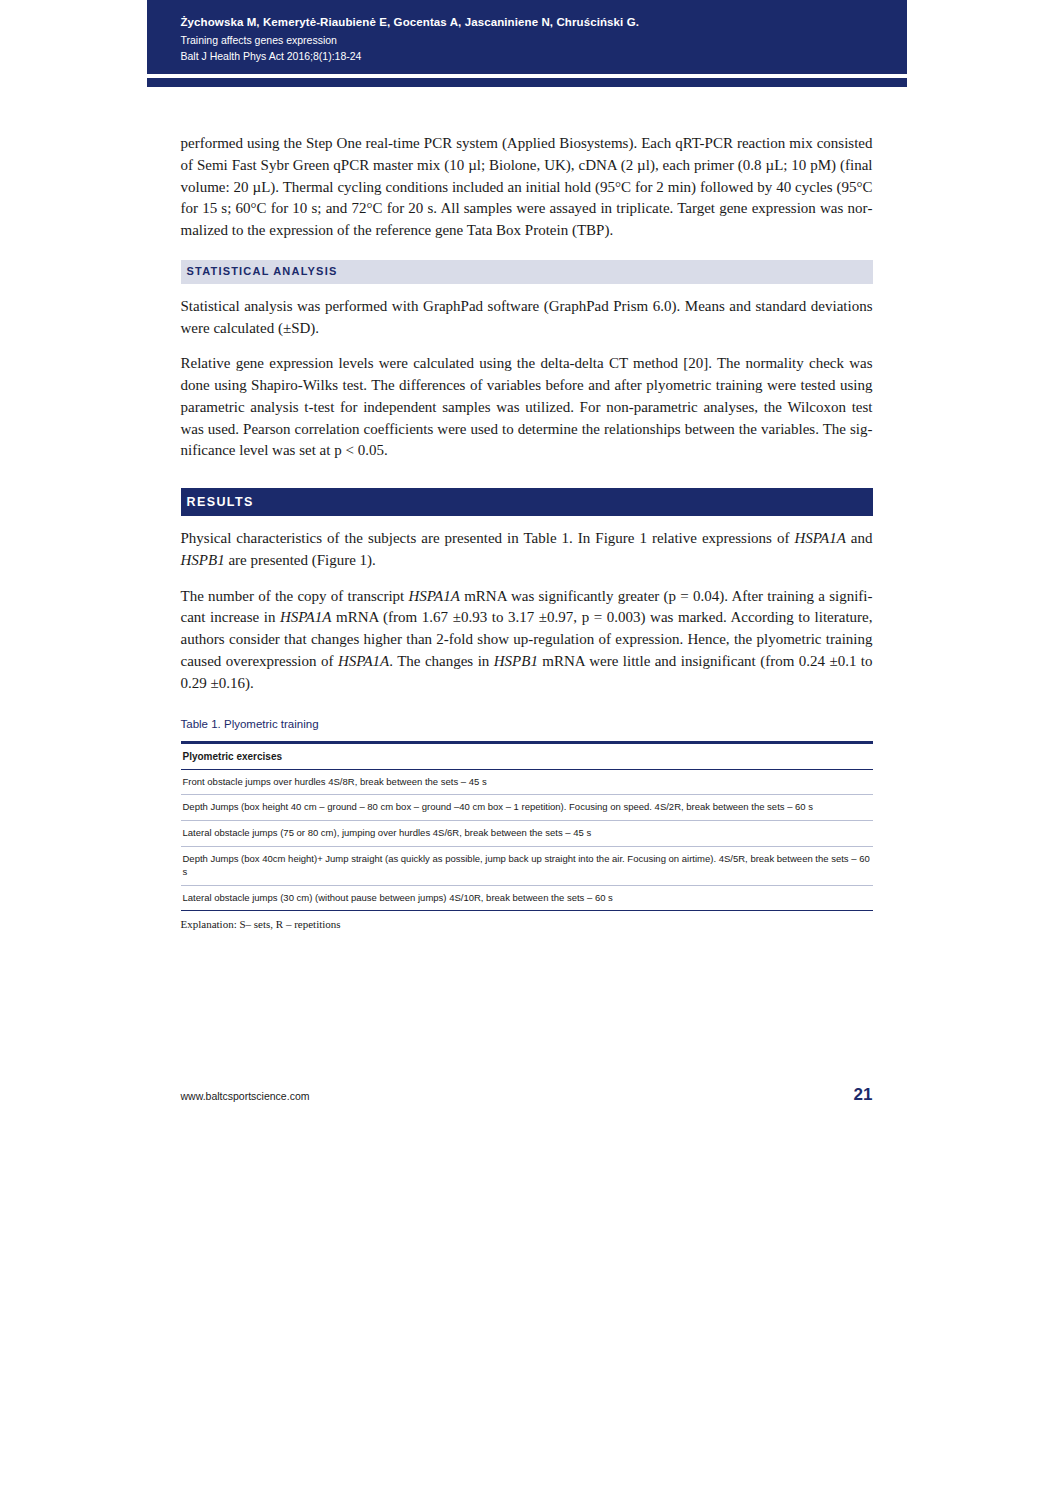Żychowska M, Kemerytė-Riaubienė E, Gocentas A, Jascaniniene N, Chruściński G.
Training affects genes expression
Balt J Health Phys Act 2016;8(1):18-24
performed using the Step One real-time PCR system (Applied Biosystems). Each qRT-PCR reaction mix consisted of Semi Fast Sybr Green qPCR master mix (10 µl; Biolone, UK), cDNA (2 µl), each primer (0.8 µL; 10 pM) (final volume: 20 µL). Thermal cycling conditions included an initial hold (95°C for 2 min) followed by 40 cycles (95°C for 15 s; 60°C for 10 s; and 72°C for 20 s. All samples were assayed in triplicate. Target gene expression was normalized to the expression of the reference gene Tata Box Protein (TBP).
Statistical analysis
Statistical analysis was performed with GraphPad software (GraphPad Prism 6.0). Means and standard deviations were calculated (±SD).
Relative gene expression levels were calculated using the delta-delta CT method [20]. The normality check was done using Shapiro-Wilks test. The differences of variables before and after plyometric training were tested using parametric analysis t-test for independent samples was utilized. For non-parametric analyses, the Wilcoxon test was used. Pearson correlation coefficients were used to determine the relationships between the variables. The significance level was set at p < 0.05.
Results
Physical characteristics of the subjects are presented in Table 1. In Figure 1 relative expressions of HSPA1A and HSPB1 are presented (Figure 1).
The number of the copy of transcript HSPA1A mRNA was significantly greater (p = 0.04). After training a significant increase in HSPA1A mRNA (from 1.67 ±0.93 to 3.17 ±0.97, p = 0.003) was marked. According to literature, authors consider that changes higher than 2-fold show up-regulation of expression. Hence, the plyometric training caused overexpression of HSPA1A. The changes in HSPB1 mRNA were little and insignificant (from 0.24 ±0.1 to 0.29 ±0.16).
Table 1. Plyometric training
| Plyometric exercises |
| --- |
| Front obstacle jumps over hurdles 4S/8R, break between the sets – 45 s |
| Depth Jumps (box height 40 cm – ground – 80 cm box – ground –40 cm box – 1 repetition). Focusing on speed. 4S/2R, break between the sets – 60 s |
| Lateral obstacle jumps (75 or 80 cm), jumping over hurdles 4S/6R, break between the sets – 45 s |
| Depth Jumps (box 40cm height)+ Jump straight (as quickly as possible, jump back up straight into the air. Focusing on airtime). 4S/5R, break between the sets – 60 s |
| Lateral obstacle jumps (30 cm) (without pause between jumps) 4S/10R, break between the sets – 60 s |
Explanation: S– sets, R – repetitions
www.baltcsportscience.com 21